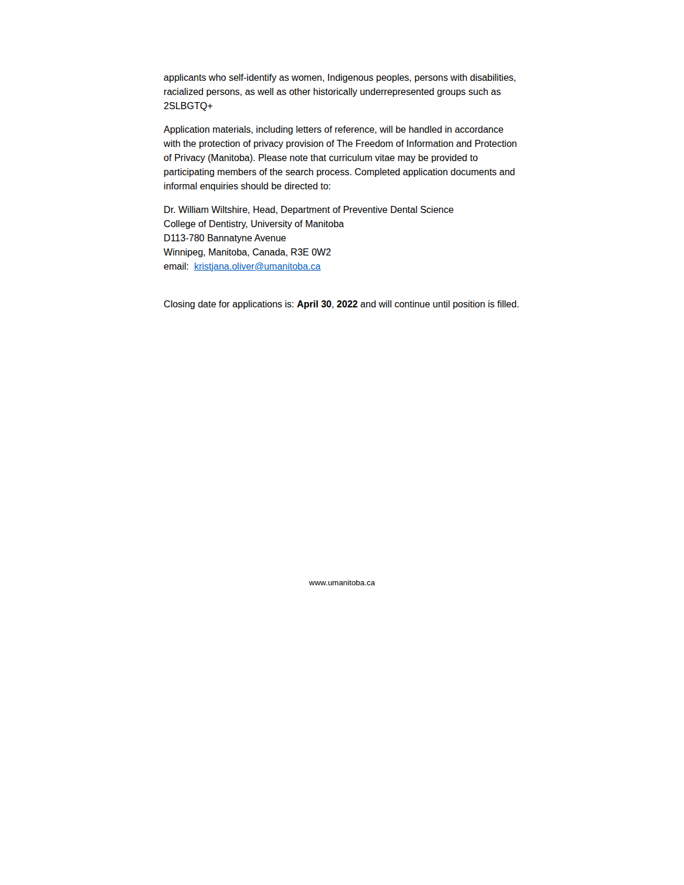applicants who self-identify as women, Indigenous peoples, persons with disabilities, racialized persons, as well as other historically underrepresented groups such as 2SLBGTQ+
Application materials, including letters of reference, will be handled in accordance with the protection of privacy provision of The Freedom of Information and Protection of Privacy (Manitoba). Please note that curriculum vitae may be provided to participating members of the search process. Completed application documents and informal enquiries should be directed to:
Dr. William Wiltshire, Head, Department of Preventive Dental Science
College of Dentistry, University of Manitoba
D113-780 Bannatyne Avenue
Winnipeg, Manitoba, Canada, R3E 0W2
email: kristjana.oliver@umanitoba.ca
Closing date for applications is: April 30, 2022 and will continue until position is filled.
www.umanitoba.ca